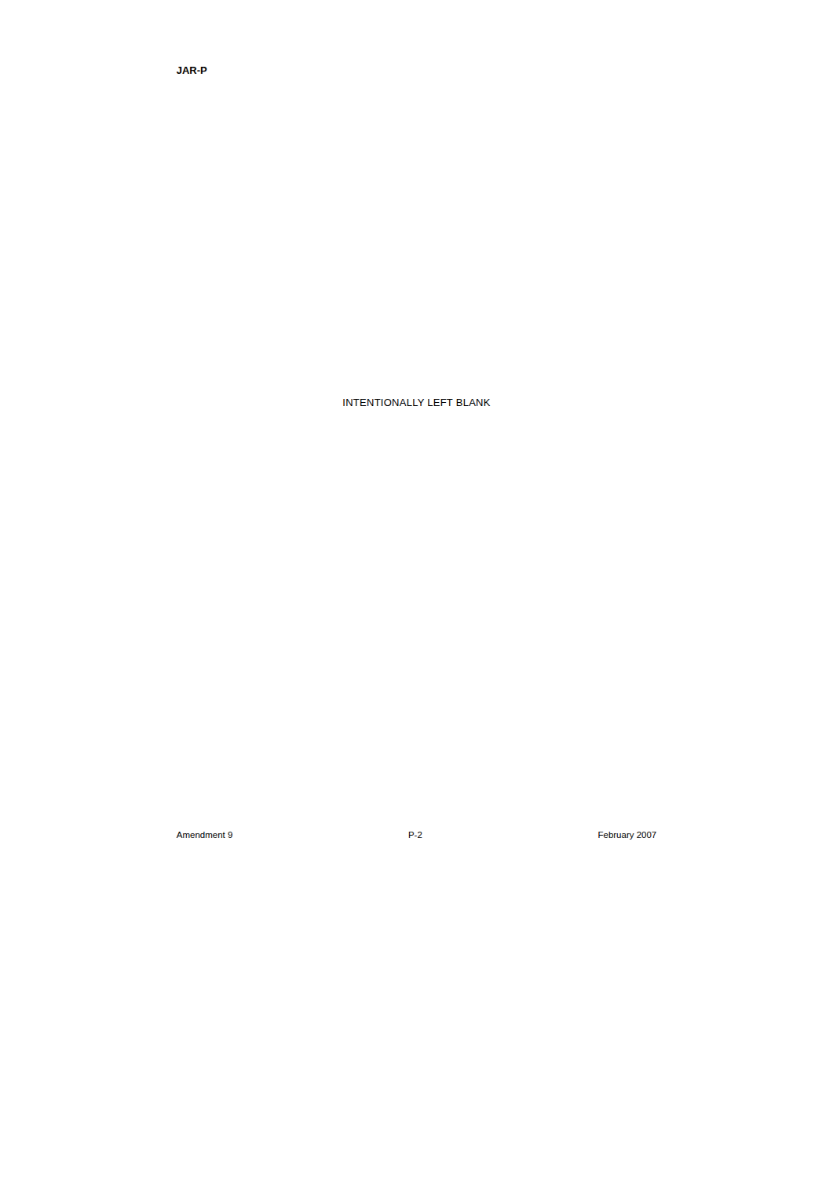JAR-P
INTENTIONALLY LEFT BLANK
Amendment 9 P-2 February 2007